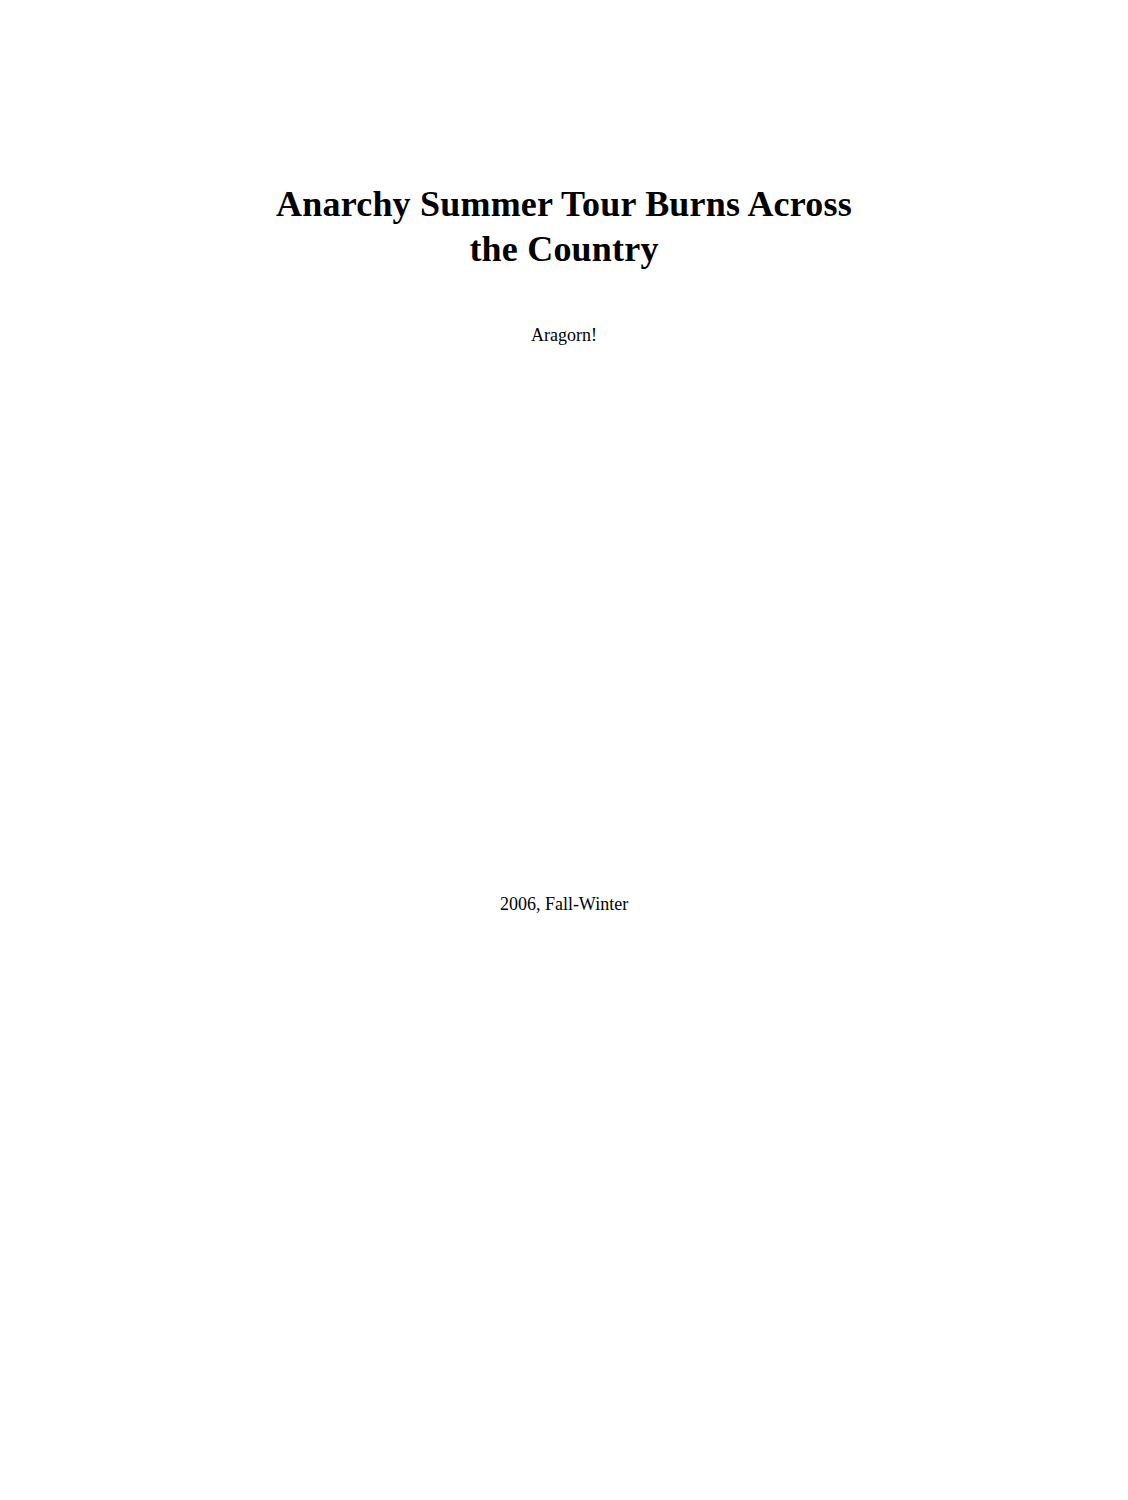Anarchy Summer Tour Burns Across the Country
Aragorn!
2006, Fall-Winter